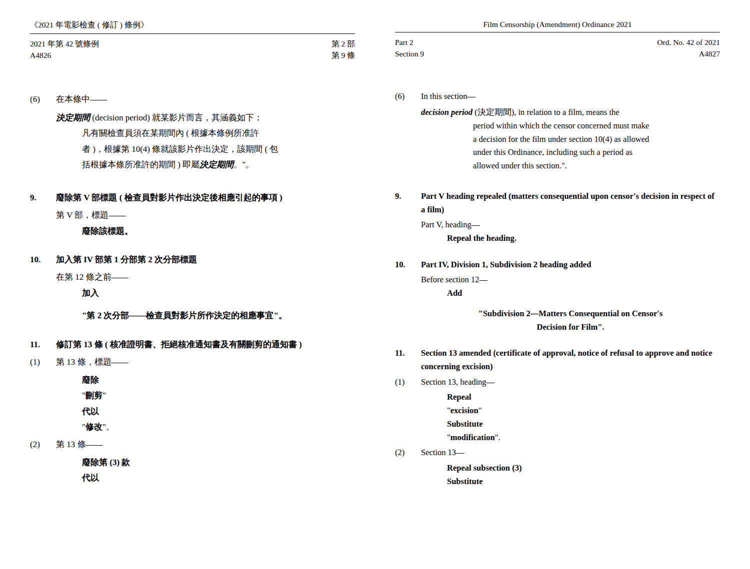《2021 年電影檢查 ( 修訂 ) 條例》
2021 年第 42 號條例
A4826
第 2 部
第 9 條
(6)
在本條中——
決定期間 (decision period) 就某影片而言，其涵義如下：
凡有關檢查員須在某期間內 ( 根據本條例所准許
者 )，根據第 10(4) 條就該影片作出決定，該期間 ( 包
括根據本條所准許的期間 ) 即屬決定期間。"。
9.
廢除第 V 部標題 ( 檢查員對影片作出決定後相應引起的事項 )
第 V 部，標題——
廢除該標題。
10.
加入第 IV 部第 1 分部第 2 次分部標題
在第 12 條之前——
加入
"第 2 次分部——檢查員對影片所作決定的相應事宜"。
11.
修訂第 13 條 ( 核准證明書、拒絕核准通知書及有關刪剪的通知書 )
(1)
第 13 條，標題——
廢除
"刪剪"
代以
"修改"。
(2)
第 13 條——
廢除第 (3) 款
代以
Film Censorship (Amendment) Ordinance 2021
Part 2
Section 9
Ord. No. 42 of 2021
A4827
(6)
In this section—
decision period (決定期間), in relation to a film, means the
period within which the censor concerned must make
a decision for the film under section 10(4) as allowed
under this Ordinance, including such a period as
allowed under this section.".
9.
Part V heading repealed (matters consequential upon censor's decision in respect of a film)
Part V, heading—
Repeal the heading.
10.
Part IV, Division 1, Subdivision 2 heading added
Before section 12—
Add
"Subdivision 2—Matters Consequential on Censor's
Decision for Film".
11.
Section 13 amended (certificate of approval, notice of refusal to approve and notice concerning excision)
(1)
Section 13, heading—
Repeal
"excision"
Substitute
"modification".
(2)
Section 13—
Repeal subsection (3)
Substitute